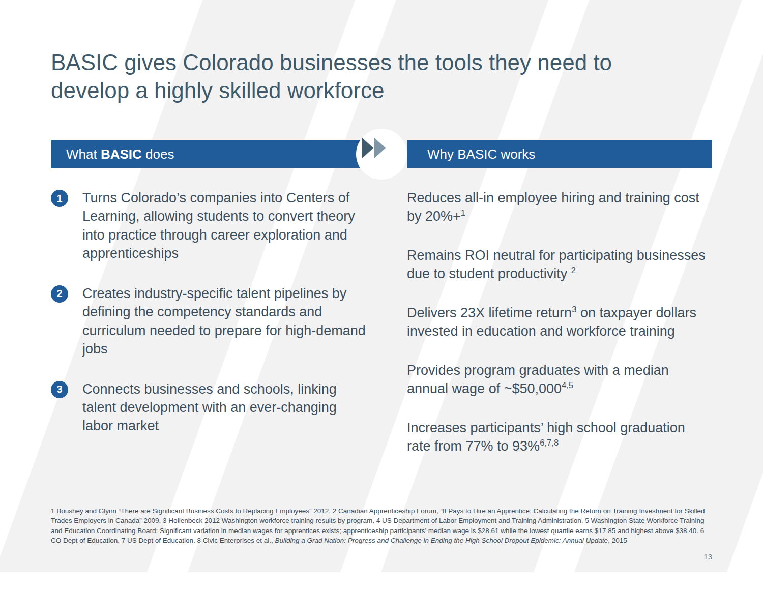BASIC gives Colorado businesses the tools they need to develop a highly skilled workforce
What BASIC does
Why BASIC works
1 Turns Colorado’s companies into Centers of Learning, allowing students to convert theory into practice through career exploration and apprenticeships
2 Creates industry-specific talent pipelines by defining the competency standards and curriculum needed to prepare for high-demand jobs
3 Connects businesses and schools, linking talent development with an ever-changing labor market
Reduces all-in employee hiring and training cost by 20%+1
Remains ROI neutral for participating businesses due to student productivity 2
Delivers 23X lifetime return3 on taxpayer dollars invested in education and workforce training
Provides program graduates with a median annual wage of ~$50,0004,5
Increases participants’ high school graduation rate from 77% to 93%6,7,8
1 Boushey and Glynn “There are Significant Business Costs to Replacing Employees” 2012. 2 Canadian Apprenticeship Forum, “It Pays to Hire an Apprentice: Calculating the Return on Training Investment for Skilled Trades Employers in Canada” 2009. 3 Hollenbeck 2012 Washington workforce training results by program. 4 US Department of Labor Employment and Training Administration. 5 Washington State Workforce Training and Education Coordinating Board: Significant variation in median wages for apprentices exists; apprenticeship participants’ median wage is $28.61 while the lowest quartile earns $17.85 and highest above $38.40. 6 CO Dept of Education. 7 US Dept of Education. 8 Civic Enterprises et al., Building a Grad Nation: Progress and Challenge in Ending the High School Dropout Epidemic: Annual Update, 2015
13